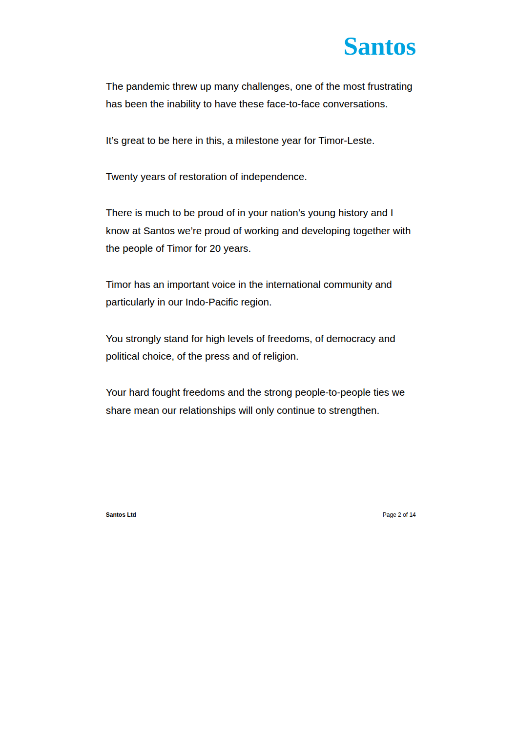Santos
The pandemic threw up many challenges, one of the most frustrating has been the inability to have these face-to-face conversations.
It’s great to be here in this, a milestone year for Timor-Leste.
Twenty years of restoration of independence.
There is much to be proud of in your nation’s young history and I know at Santos we’re proud of working and developing together with the people of Timor for 20 years.
Timor has an important voice in the international community and particularly in our Indo-Pacific region.
You strongly stand for high levels of freedoms, of democracy and political choice, of the press and of religion.
Your hard fought freedoms and the strong people-to-people ties we share mean our relationships will only continue to strengthen.
Santos Ltd Page 2 of 14